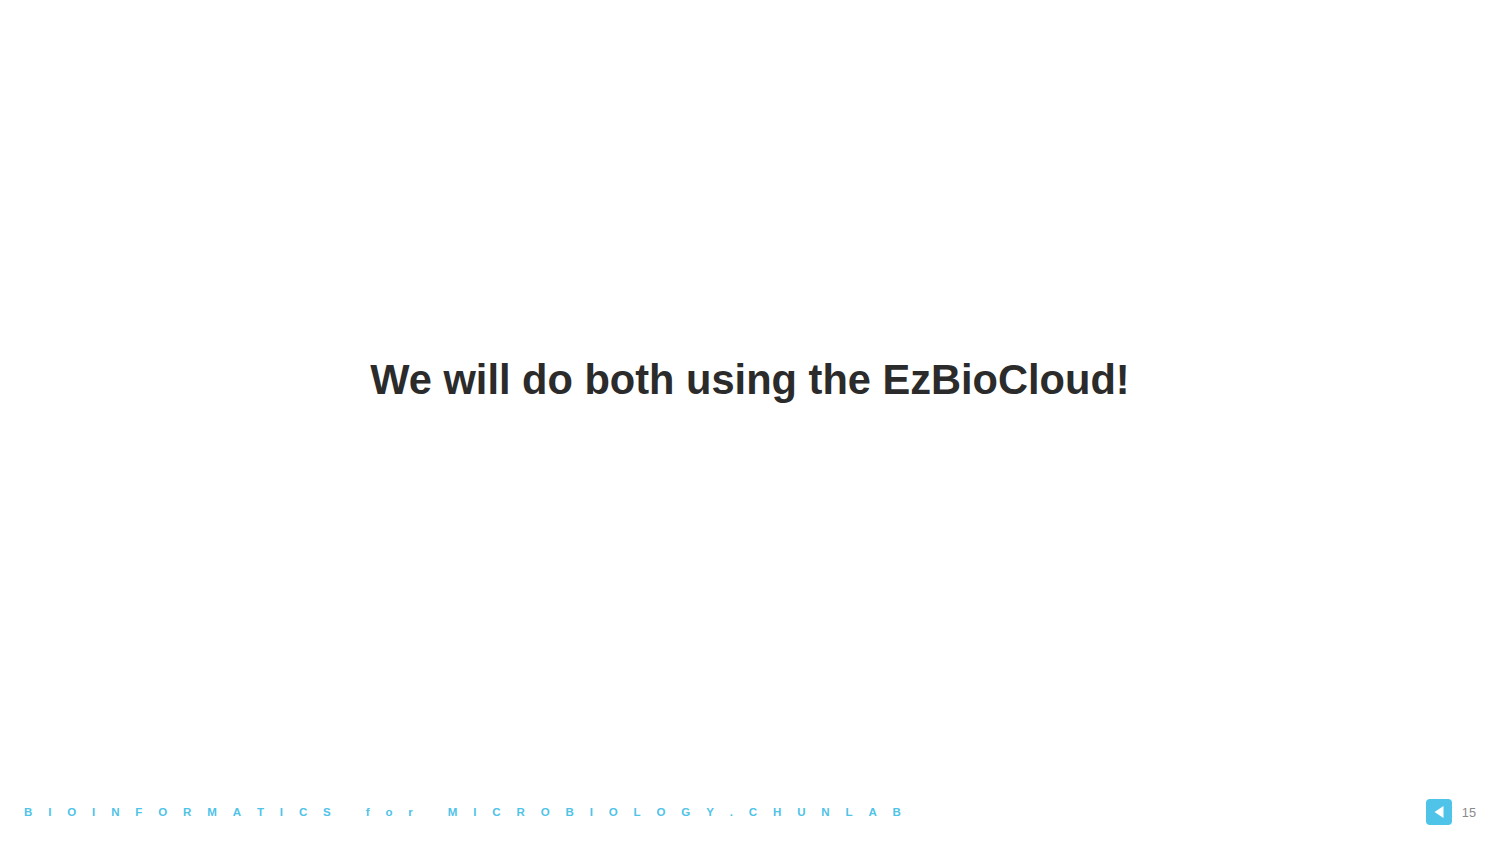We will do both using the EzBioCloud!
B I O I N F O R M A T I C S f o r M I C R O B I O L O G Y . C H U N L A B
15